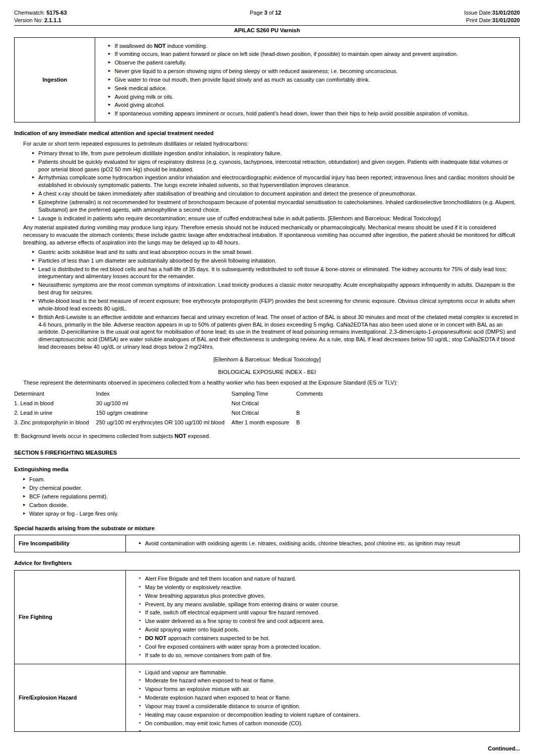Chemwatch: 5175-63
Page 3 of 12
Issue Date:31/01/2020
Version No: 2.1.1.1
Print Date:31/01/2020
APILAC S260 PU Varnish
| Ingestion | If swallowed do NOT induce vomiting. If vomiting occurs, lean patient forward or place on left side (head-down position, if possible) to maintain open airway and prevent aspiration. Observe the patient carefully. Never give liquid to a person showing signs of being sleepy or with reduced awareness; i.e. becoming unconscious. Give water to rinse out mouth, then provide liquid slowly and as much as casualty can comfortably drink. Seek medical advice. Avoid giving milk or oils. Avoid giving alcohol. If spontaneous vomiting appears imminent or occurs, hold patient's head down, lower than their hips to help avoid possible aspiration of vomitus. |
Indication of any immediate medical attention and special treatment needed
For acute or short term repeated exposures to petroleum distillates or related hydrocarbons:
Primary threat to life, from pure petroleum distillate ingestion and/or inhalation, is respiratory failure.
Patients should be quickly evaluated for signs of respiratory distress (e.g. cyanosis, tachypnoea, intercostal retraction, obtundation) and given oxygen. Patients with inadequate tidal volumes or poor arterial blood gases (pO2 50 mm Hg) should be intubated.
Arrhythmias complicate some hydrocarbon ingestion and/or inhalation and electrocardiographic evidence of myocardial injury has been reported; intravenous lines and cardiac monitors should be established in obviously symptomatic patients. The lungs excrete inhaled solvents, so that hyperventilation improves clearance.
A chest x-ray should be taken immediately after stabilisation of breathing and circulation to document aspiration and detect the presence of pneumothorax.
Epinephrine (adrenalin) is not recommended for treatment of bronchospasm because of potential myocardial sensitisation to catecholamines. Inhaled cardioselective bronchodilators (e.g. Alupent, Salbutamol) are the preferred agents, with aminophylline a second choice.
Lavage is indicated in patients who require decontamination; ensure use of cuffed endotracheal tube in adult patients. [Ellenhorn and Barceloux: Medical Toxicology]
Any material aspirated during vomiting may produce lung injury. Therefore emesis should not be induced mechanically or pharmacologically. Mechanical means should be used if it is considered necessary to evacuate the stomach contents; these include gastric lavage after endotracheal intubation. If spontaneous vomiting has occurred after ingestion, the patient should be monitored for difficult breathing, as adverse effects of aspiration into the lungs may be delayed up to 48 hours.
Gastric acids solubilise lead and its salts and lead absorption occurs in the small bowel.
Particles of less than 1 um diameter are substantially absorbed by the alveoli following inhalation.
Lead is distributed to the red blood cells and has a half-life of 35 days. It is subsequently redistributed to soft tissue & bone-stores or eliminated. The kidney accounts for 75% of daily lead loss; integumentary and alimentary losses account for the remainder.
Neurasthenic symptoms are the most common symptoms of intoxication. Lead toxicity produces a classic motor neuropathy. Acute encephalopathy appears infrequently in adults. Diazepam is the best drug for seizures.
Whole-blood lead is the best measure of recent exposure; free erythrocyte protoporphyrin (FEP) provides the best screening for chronic exposure. Obvious clinical symptoms occur in adults when whole-blood lead exceeds 80 ug/dL.
British Anti-Lewisite is an effective antidote and enhances faecal and urinary excretion of lead. The onset of action of BAL is about 30 minutes and most of the chelated metal complex is excreted in 4-6 hours, primarily in the bile. Adverse reaction appears in up to 50% of patients given BAL in doses exceeding 5 mg/kg. CaNa2EDTA has also been used alone or in concert with BAL as an antidote. D-penicillamine is the usual oral agent for mobilisation of bone lead; its use in the treatment of lead poisoning remains investigational. 2,3-dimercapto-1-propanesulfonic acid (DMPS) and dimercaptosuccinic acid (DMSA) are water soluble analogues of BAL and their effectiveness is undergoing review. As a rule, stop BAL if lead decreases below 50 ug/dL; stop CaNa2EDTA if blood lead decreases below 40 ug/dL or urinary lead drops below 2 mg/24hrs.
[Ellenhorn & Barceloux: Medical Toxicology]
BIOLOGICAL EXPOSURE INDEX - BEI
These represent the determinants observed in specimens collected from a healthy worker who has been exposed at the Exposure Standard (ES or TLV):
| Determinant | Index | Sampling Time | Comments |
| --- | --- | --- | --- |
| 1. Lead in blood | 30 ug/100 ml | Not Critical | |
| 2. Lead in urine | 150 ug/gm creatinine | Not Critical | B |
| 3. Zinc protoporphyrin in blood | 250 ug/100 ml erythrocytes OR 100 ug/100 ml blood | After 1 month exposure | B |
B: Background levels occur in specimens collected from subjects NOT exposed.
SECTION 5 FIREFIGHTING MEASURES
Extinguishing media
Foam.
Dry chemical powder.
BCF (where regulations permit).
Carbon dioxide.
Water spray or fog - Large fires only.
Special hazards arising from the substrate or mixture
| Fire Incompatibility | Avoid contamination with oxidising agents i.e. nitrates, oxidising acids, chlorine bleaches, pool chlorine etc. as ignition may result |
Advice for firefighters
| Fire Fighting | Alert Fire Brigade and tell them location and nature of hazard. May be violently or explosively reactive. Wear breathing apparatus plus protective gloves. Prevent, by any means available, spillage from entering drains or water course. If safe, switch off electrical equipment until vapour fire hazard removed. Use water delivered as a fine spray to control fire and cool adjacent area. Avoid spraying water onto liquid pools. DO NOT approach containers suspected to be hot. Cool fire exposed containers with water spray from a protected location. If safe to do so, remove containers from path of fire. |
| Fire/Explosion Hazard | Liquid and vapour are flammable. Moderate fire hazard when exposed to heat or flame. Vapour forms an explosive mixture with air. Moderate explosion hazard when exposed to heat or flame. Vapour may travel a considerable distance to source of ignition. Heating may cause expansion or decomposition leading to violent rupture of containers. On combustion, may emit toxic fumes of carbon monoxide (CO). |
Continued...